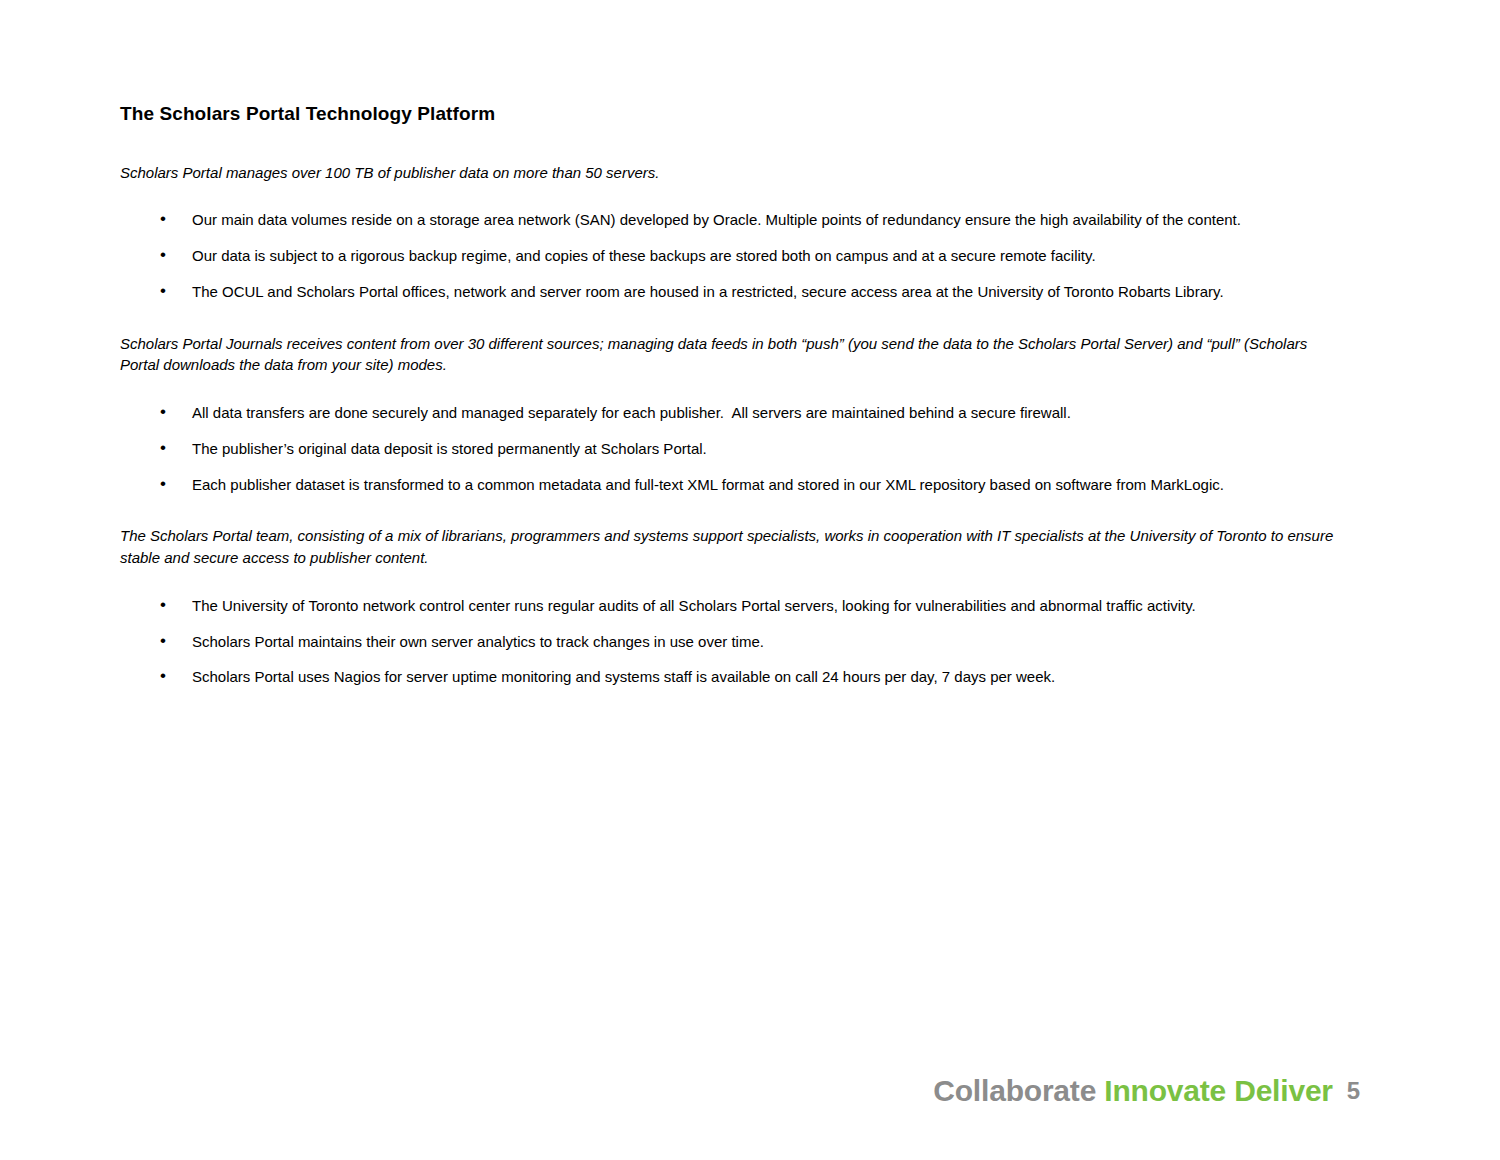The Scholars Portal Technology Platform
Scholars Portal manages over 100 TB of publisher data on more than 50 servers.
Our main data volumes reside on a storage area network (SAN) developed by Oracle. Multiple points of redundancy ensure the high availability of the content.
Our data is subject to a rigorous backup regime, and copies of these backups are stored both on campus and at a secure remote facility.
The OCUL and Scholars Portal offices, network and server room are housed in a restricted, secure access area at the University of Toronto Robarts Library.
Scholars Portal Journals receives content from over 30 different sources; managing data feeds in both “push” (you send the data to the Scholars Portal Server) and “pull” (Scholars Portal downloads the data from your site) modes.
All data transfers are done securely and managed separately for each publisher. All servers are maintained behind a secure firewall.
The publisher’s original data deposit is stored permanently at Scholars Portal.
Each publisher dataset is transformed to a common metadata and full-text XML format and stored in our XML repository based on software from MarkLogic.
The Scholars Portal team, consisting of a mix of librarians, programmers and systems support specialists, works in cooperation with IT specialists at the University of Toronto to ensure stable and secure access to publisher content.
The University of Toronto network control center runs regular audits of all Scholars Portal servers, looking for vulnerabilities and abnormal traffic activity.
Scholars Portal maintains their own server analytics to track changes in use over time.
Scholars Portal uses Nagios for server uptime monitoring and systems staff is available on call 24 hours per day, 7 days per week.
Collaborate Innovate Deliver 5